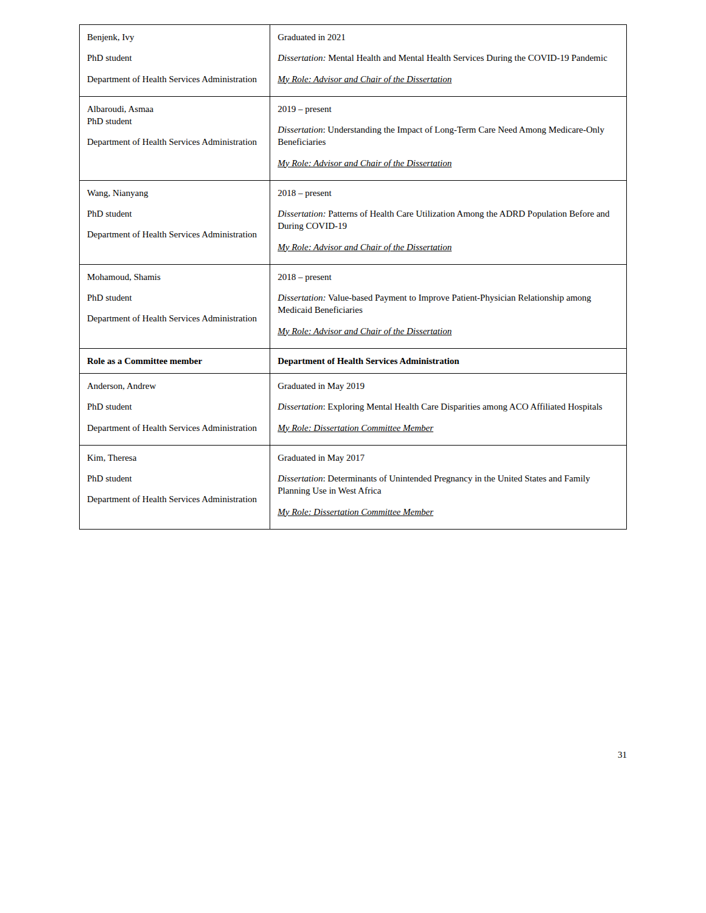| Benjenk, Ivy PhD student Department of Health Services Administration | Graduated in 2021 Dissertation: Mental Health and Mental Health Services During the COVID-19 Pandemic My Role: Advisor and Chair of the Dissertation |
| Albaroudi, Asmaa PhD student Department of Health Services Administration | 2019 – present Dissertation : Understanding the Impact of Long-Term Care Need Among Medicare-Only Beneficiaries My Role: Advisor and Chair of the Dissertation |
| Wang, Nianyang PhD student Department of Health Services Administration | 2018 – present Dissertation: Patterns of Health Care Utilization Among the ADRD Population Before and During COVID-19 My Role: Advisor and Chair of the Dissertation |
| Mohamoud, Shamis PhD student Department of Health Services Administration | 2018 – present Dissertation: Value-based Payment to Improve Patient-Physician Relationship among Medicaid Beneficiaries My Role: Advisor and Chair of the Dissertation |
| Role as a Committee member | Department of Health Services Administration |
| Anderson, Andrew PhD student Department of Health Services Administration | Graduated in May 2019 Dissertation : Exploring Mental Health Care Disparities among ACO Affiliated Hospitals My Role: Dissertation Committee Member |
| Kim, Theresa PhD student Department of Health Services Administration | Graduated in May 2017 Dissertation : Determinants of Unintended Pregnancy in the United States and Family Planning Use in West Africa My Role: Dissertation Committee Member |
31